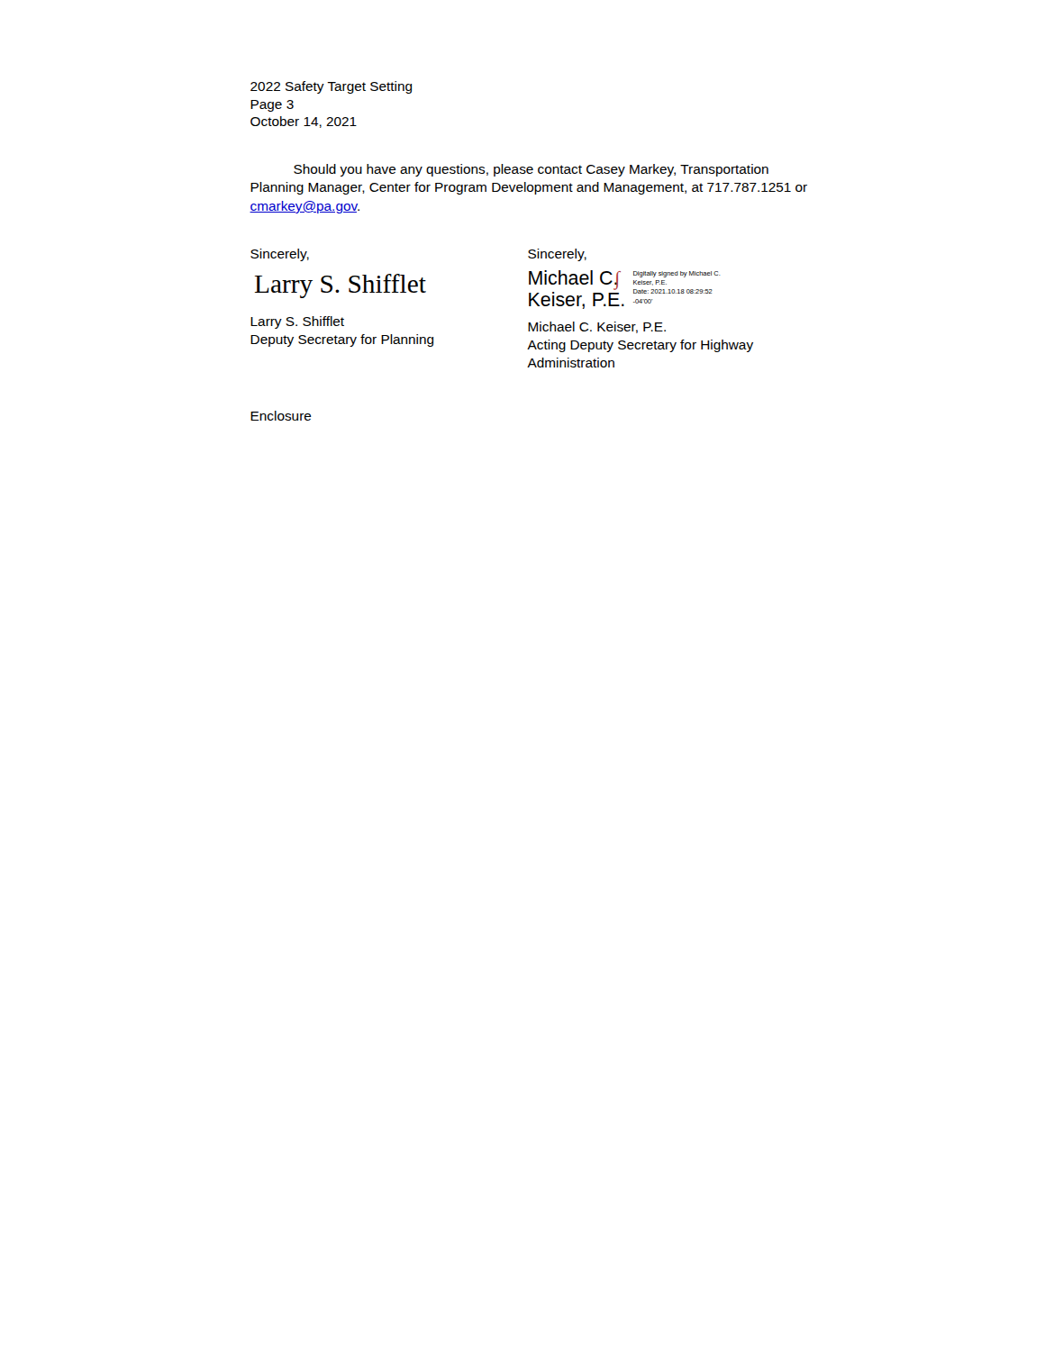2022 Safety Target Setting
Page 3
October 14, 2021
Should you have any questions, please contact Casey Markey, Transportation Planning Manager, Center for Program Development and Management, at 717.787.1251 or cmarkey@pa.gov.
| Sincerely, Larry S. Shifflet Larry S. Shifflet Deputy Secretary for Planning | Sincerely, Michael C. Keiser, P.E. ∫ Digitally signed by Michael C. Keiser, P.E. Date: 2021.10.18 08:29:52 -04'00' Michael C. Keiser, P.E. Acting Deputy Secretary for Highway Administration |
Enclosure